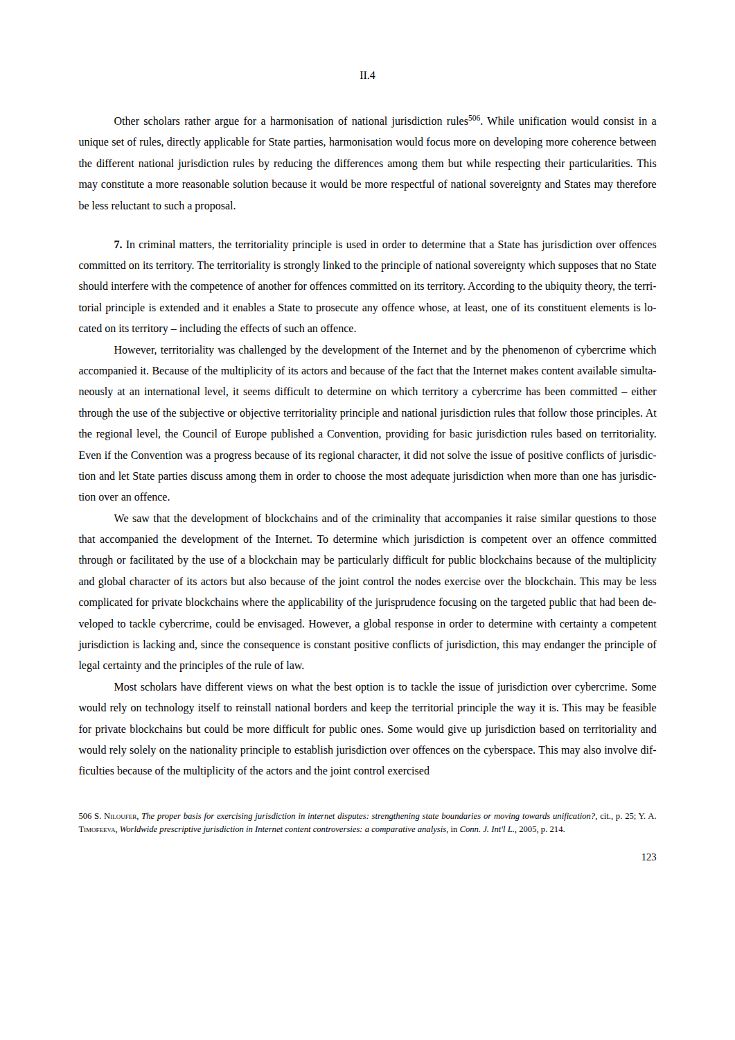II.4
Other scholars rather argue for a harmonisation of national jurisdiction rules506. While unification would consist in a unique set of rules, directly applicable for State parties, harmonisation would focus more on developing more coherence between the different national jurisdiction rules by reducing the differences among them but while respecting their particularities. This may constitute a more reasonable solution because it would be more respectful of national sovereignty and States may therefore be less reluctant to such a proposal.
7. In criminal matters, the territoriality principle is used in order to determine that a State has jurisdiction over offences committed on its territory. The territoriality is strongly linked to the principle of national sovereignty which supposes that no State should interfere with the competence of another for offences committed on its territory. According to the ubiquity theory, the territorial principle is extended and it enables a State to prosecute any offence whose, at least, one of its constituent elements is located on its territory – including the effects of such an offence.
However, territoriality was challenged by the development of the Internet and by the phenomenon of cybercrime which accompanied it. Because of the multiplicity of its actors and because of the fact that the Internet makes content available simultaneously at an international level, it seems difficult to determine on which territory a cybercrime has been committed – either through the use of the subjective or objective territoriality principle and national jurisdiction rules that follow those principles. At the regional level, the Council of Europe published a Convention, providing for basic jurisdiction rules based on territoriality. Even if the Convention was a progress because of its regional character, it did not solve the issue of positive conflicts of jurisdiction and let State parties discuss among them in order to choose the most adequate jurisdiction when more than one has jurisdiction over an offence.
We saw that the development of blockchains and of the criminality that accompanies it raise similar questions to those that accompanied the development of the Internet. To determine which jurisdiction is competent over an offence committed through or facilitated by the use of a blockchain may be particularly difficult for public blockchains because of the multiplicity and global character of its actors but also because of the joint control the nodes exercise over the blockchain. This may be less complicated for private blockchains where the applicability of the jurisprudence focusing on the targeted public that had been developed to tackle cybercrime, could be envisaged. However, a global response in order to determine with certainty a competent jurisdiction is lacking and, since the consequence is constant positive conflicts of jurisdiction, this may endanger the principle of legal certainty and the principles of the rule of law.
Most scholars have different views on what the best option is to tackle the issue of jurisdiction over cybercrime. Some would rely on technology itself to reinstall national borders and keep the territorial principle the way it is. This may be feasible for private blockchains but could be more difficult for public ones. Some would give up jurisdiction based on territoriality and would rely solely on the nationality principle to establish jurisdiction over offences on the cyberspace. This may also involve difficulties because of the multiplicity of the actors and the joint control exercised
506 S. Niloufer, The proper basis for exercising jurisdiction in internet disputes: strengthening state boundaries or moving towards unification?, cit., p. 25; Y. A. Timofeeva, Worldwide prescriptive jurisdiction in Internet content controversies: a comparative analysis, in Conn. J. Int'l L., 2005, p. 214.
123